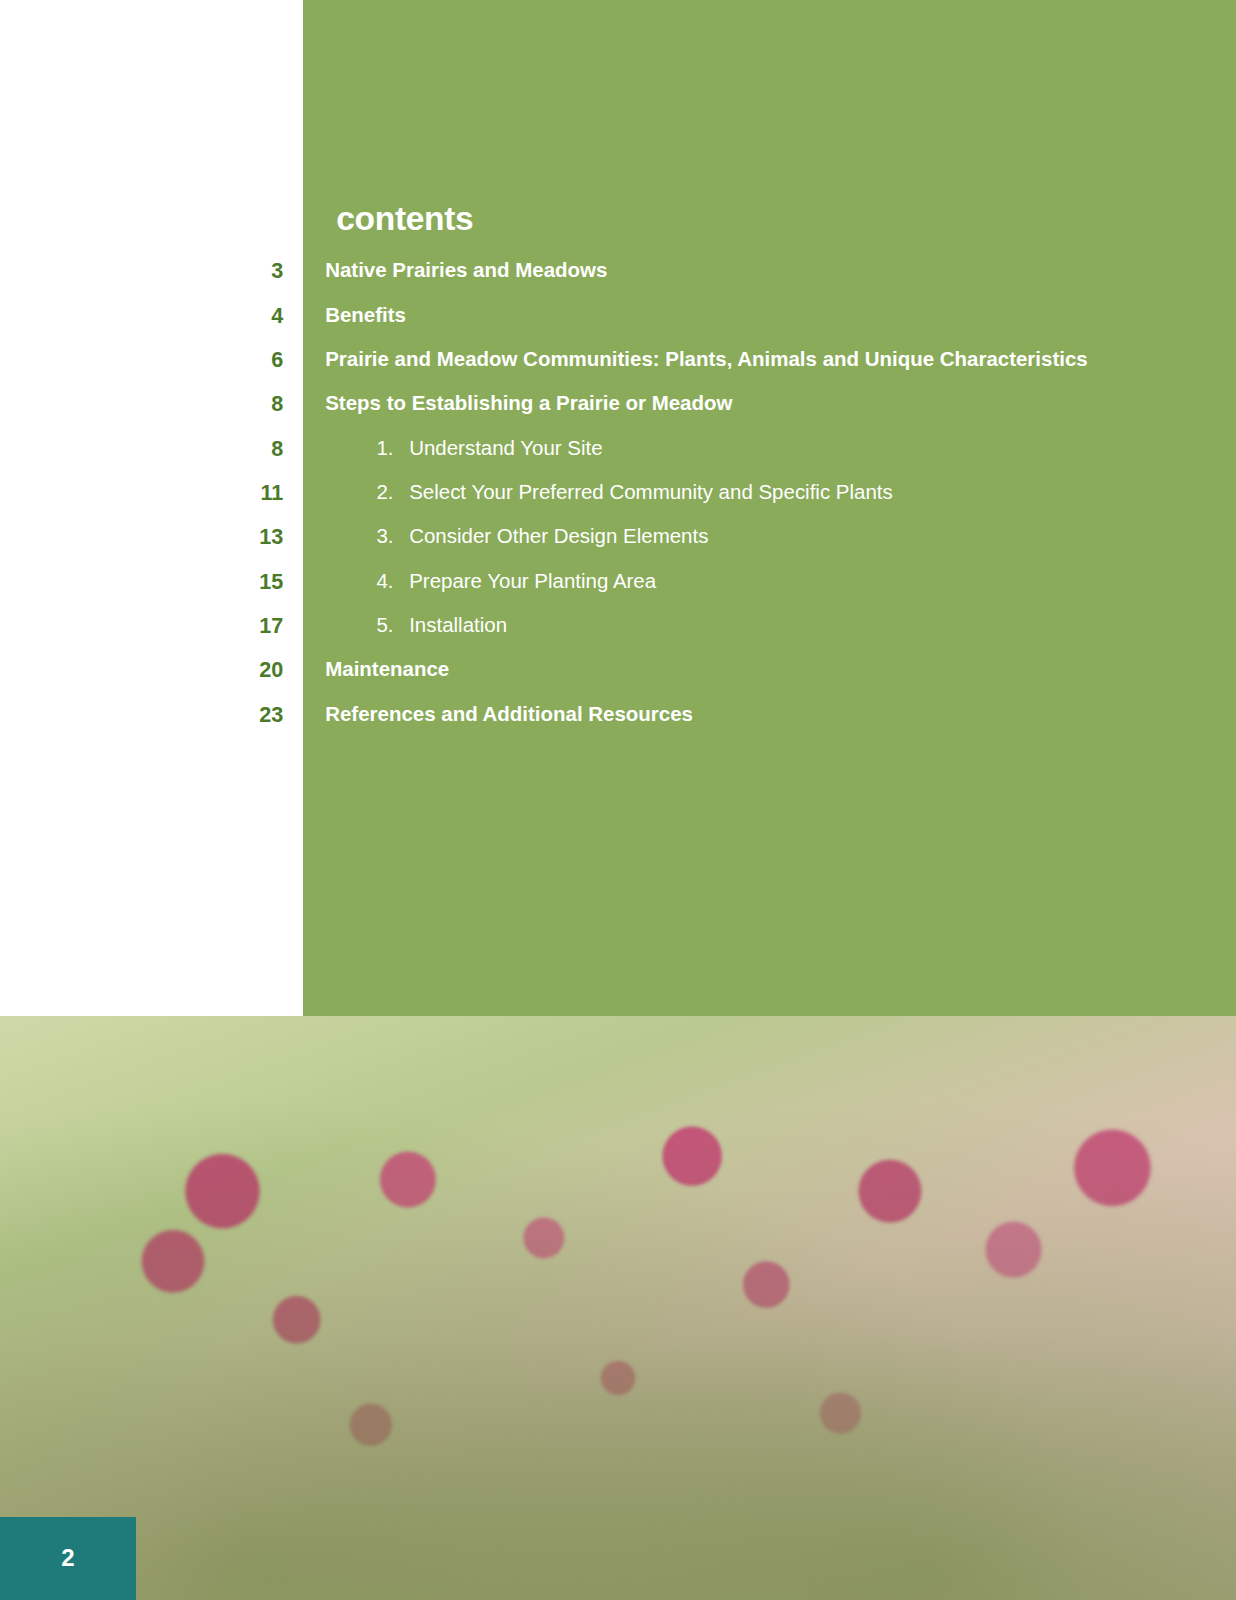contents
3 Native Prairies and Meadows
4 Benefits
6 Prairie and Meadow Communities: Plants, Animals and Unique Characteristics
8 Steps to Establishing a Prairie or Meadow
8 1. Understand Your Site
11 2. Select Your Preferred Community and Specific Plants
13 3. Consider Other Design Elements
15 4. Prepare Your Planting Area
17 5. Installation
20 Maintenance
23 References and Additional Resources
2